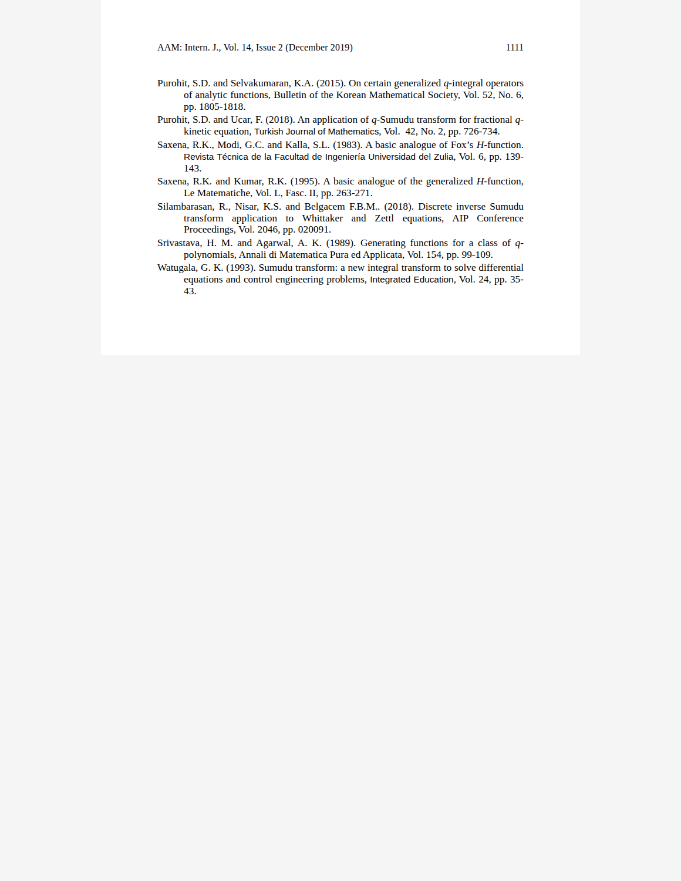AAM: Intern. J., Vol. 14, Issue 2 (December 2019) 1111
Purohit, S.D. and Selvakumaran, K.A. (2015). On certain generalized q-integral operators of analytic functions, Bulletin of the Korean Mathematical Society, Vol. 52, No. 6, pp. 1805-1818.
Purohit, S.D. and Ucar, F. (2018). An application of q-Sumudu transform for fractional q-kinetic equation, Turkish Journal of Mathematics, Vol. 42, No. 2, pp. 726-734.
Saxena, R.K., Modi, G.C. and Kalla, S.L. (1983). A basic analogue of Fox’s H-function. Revista Técnica de la Facultad de Ingeniería Universidad del Zulia, Vol. 6, pp. 139-143.
Saxena, R.K. and Kumar, R.K. (1995). A basic analogue of the generalized H-function, Le Matematiche, Vol. L, Fasc. II, pp. 263-271.
Silambarasan, R., Nisar, K.S. and Belgacem F.B.M.. (2018). Discrete inverse Sumudu transform application to Whittaker and Zettl equations, AIP Conference Proceedings, Vol. 2046, pp. 020091.
Srivastava, H. M. and Agarwal, A. K. (1989). Generating functions for a class of q-polynomials, Annali di Matematica Pura ed Applicata, Vol. 154, pp. 99-109.
Watugala, G. K. (1993). Sumudu transform: a new integral transform to solve differential equations and control engineering problems, Integrated Education, Vol. 24, pp. 35-43.